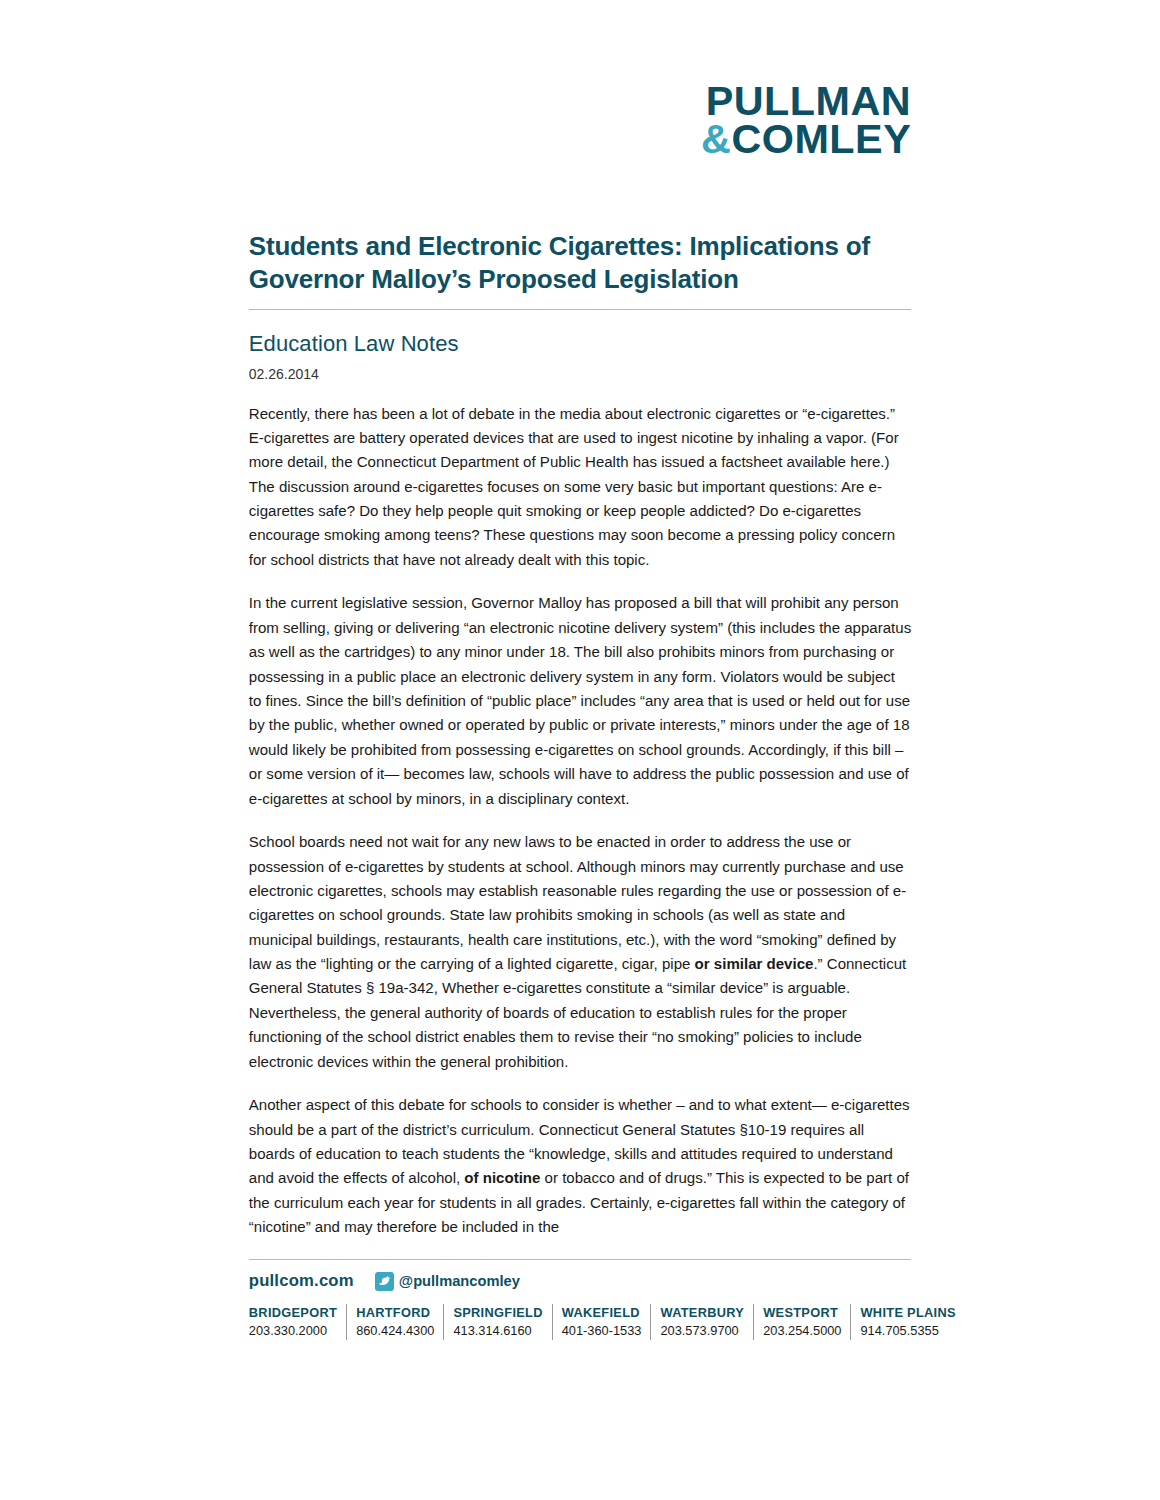PULLMAN
&COMLEY
Students and Electronic Cigarettes: Implications of
Governor Malloy’s Proposed Legislation
Education Law Notes
02.26.2014
Recently, there has been a lot of debate in the media about electronic cigarettes or “e-cigarettes.” E-cigarettes are battery operated devices that are used to ingest nicotine by inhaling a vapor. (For more detail, the Connecticut Department of Public Health has issued a factsheet available here.) The discussion around e-cigarettes focuses on some very basic but important questions: Are e-cigarettes safe? Do they help people quit smoking or keep people addicted? Do e-cigarettes encourage smoking among teens? These questions may soon become a pressing policy concern for school districts that have not already dealt with this topic.
In the current legislative session, Governor Malloy has proposed a bill that will prohibit any person from selling, giving or delivering “an electronic nicotine delivery system” (this includes the apparatus as well as the cartridges) to any minor under 18. The bill also prohibits minors from purchasing or possessing in a public place an electronic delivery system in any form. Violators would be subject to fines. Since the bill’s definition of “public place” includes “any area that is used or held out for use by the public, whether owned or operated by public or private interests,” minors under the age of 18 would likely be prohibited from possessing e-cigarettes on school grounds. Accordingly, if this bill – or some version of it— becomes law, schools will have to address the public possession and use of e-cigarettes at school by minors, in a disciplinary context.
School boards need not wait for any new laws to be enacted in order to address the use or possession of e-cigarettes by students at school. Although minors may currently purchase and use electronic cigarettes, schools may establish reasonable rules regarding the use or possession of e-cigarettes on school grounds. State law prohibits smoking in schools (as well as state and municipal buildings, restaurants, health care institutions, etc.), with the word “smoking” defined by law as the “lighting or the carrying of a lighted cigarette, cigar, pipe or similar device.” Connecticut General Statutes § 19a-342, Whether e-cigarettes constitute a “similar device” is arguable. Nevertheless, the general authority of boards of education to establish rules for the proper functioning of the school district enables them to revise their “no smoking” policies to include electronic devices within the general prohibition.
Another aspect of this debate for schools to consider is whether – and to what extent— e-cigarettes should be a part of the district’s curriculum. Connecticut General Statutes §10-19 requires all boards of education to teach students the “knowledge, skills and attitudes required to understand and avoid the effects of alcohol, of nicotine or tobacco and of drugs.” This is expected to be part of the curriculum each year for students in all grades. Certainly, e-cigarettes fall within the category of “nicotine” and may therefore be included in the
pullcom.com @pullmancomley
BRIDGEPORT
203.330.2000
HARTFORD
860.424.4300
SPRINGFIELD
413.314.6160
WAKEFIELD
401-360-1533
WATERBURY
203.573.9700
WESTPORT
203.254.5000
WHITE PLAINS
914.705.5355